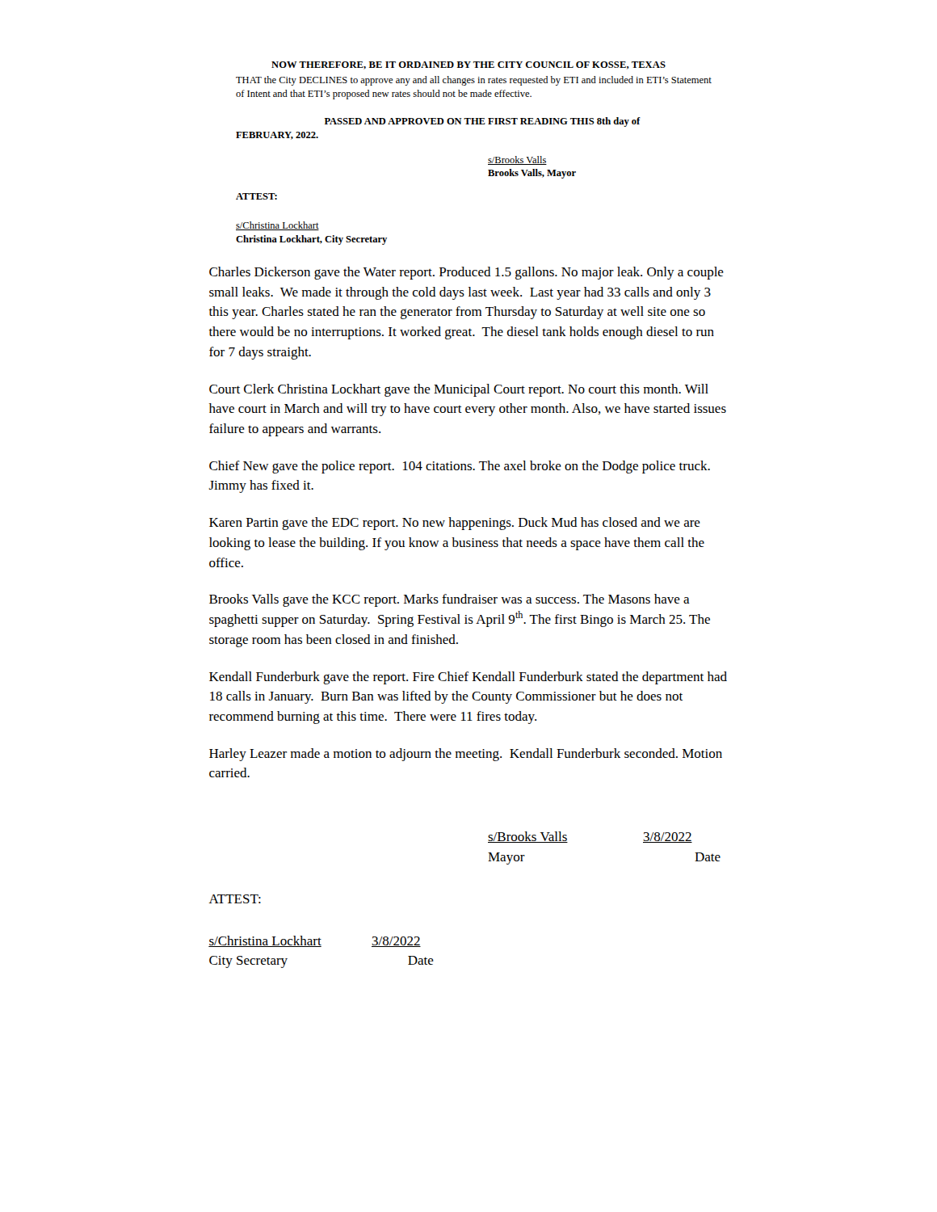NOW THEREFORE, BE IT ORDAINED BY THE CITY COUNCIL OF KOSSE, TEXAS
THAT the City DECLINES to approve any and all changes in rates requested by ETI and included in ETI’s Statement of Intent and that ETI’s proposed new rates should not be made effective.
PASSED AND APPROVED ON THE FIRST READING THIS 8th day of FEBRUARY, 2022.
s/Brooks Valls Brooks Valls, Mayor
ATTEST:
s/Christina Lockhart Christina Lockhart, City Secretary
Charles Dickerson gave the Water report. Produced 1.5 gallons. No major leak. Only a couple small leaks. We made it through the cold days last week. Last year had 33 calls and only 3 this year. Charles stated he ran the generator from Thursday to Saturday at well site one so there would be no interruptions. It worked great. The diesel tank holds enough diesel to run for 7 days straight.
Court Clerk Christina Lockhart gave the Municipal Court report. No court this month. Will have court in March and will try to have court every other month. Also, we have started issues failure to appears and warrants.
Chief New gave the police report. 104 citations. The axel broke on the Dodge police truck. Jimmy has fixed it.
Karen Partin gave the EDC report. No new happenings. Duck Mud has closed and we are looking to lease the building. If you know a business that needs a space have them call the office.
Brooks Valls gave the KCC report. Marks fundraiser was a success. The Masons have a spaghetti supper on Saturday. Spring Festival is April 9th. The first Bingo is March 25. The storage room has been closed in and finished.
Kendall Funderburk gave the report. Fire Chief Kendall Funderburk stated the department had 18 calls in January. Burn Ban was lifted by the County Commissioner but he does not recommend burning at this time. There were 11 fires today.
Harley Leazer made a motion to adjourn the meeting. Kendall Funderburk seconded. Motion carried.
s/Brooks Valls 3/8/2022
Mayor Date
ATTEST:
s/Christina Lockhart 3/8/2022
City Secretary Date